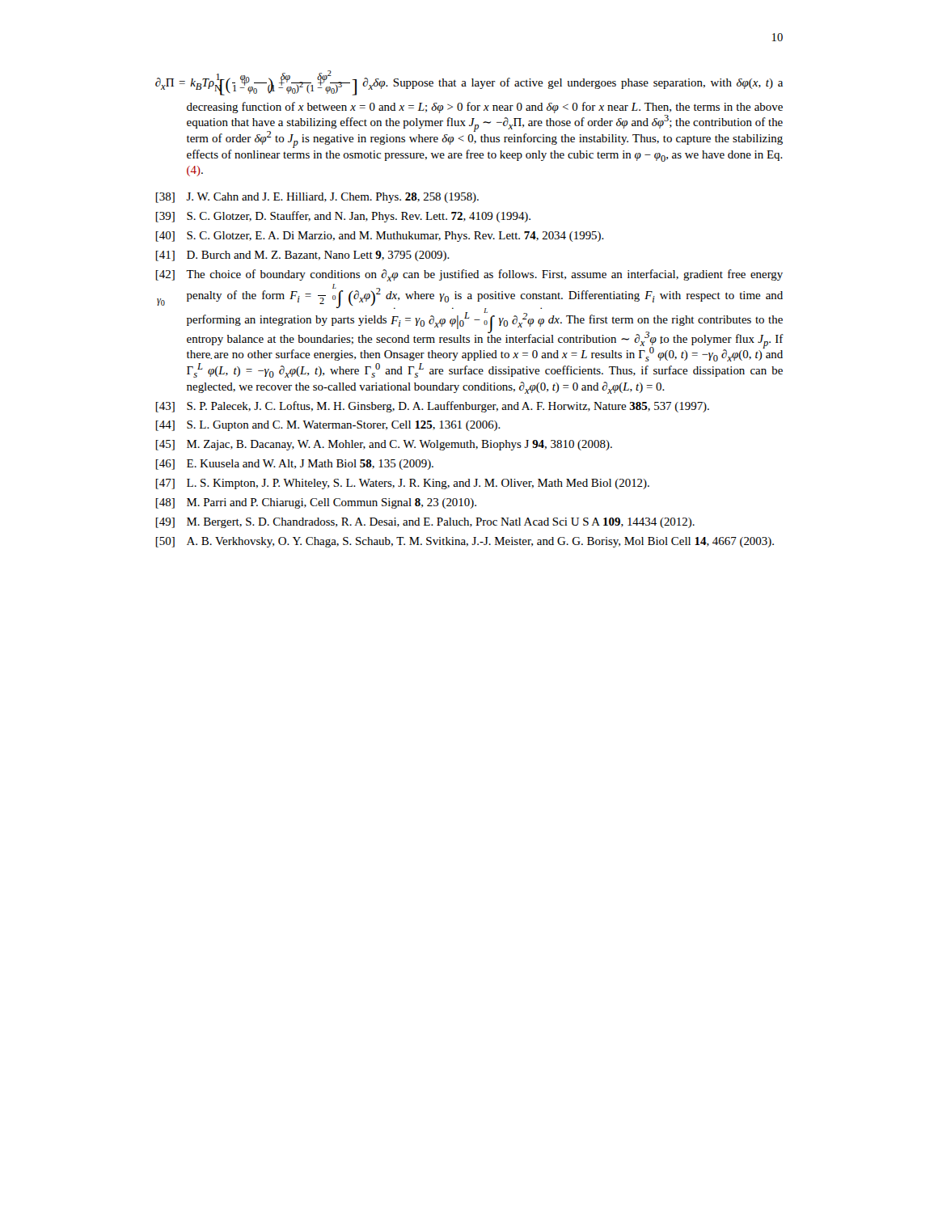10
∂x Π = kBTρ [(1 N + φ01 − φ0) + δφ(1 − φ0)2 + δφ2(1 − φ0)3] ∂xδφ. Suppose that a layer of active gel undergoes phase separation, with δφ(x, t) a decreasing function of x between x = 0 and x = L; δφ > 0 for x near 0 and δφ < 0 for x near L. Then, the terms in the above equation that have a stabilizing effect on the polymer flux Jp ∼ −∂x Π, are those of order δφ and δφ3; the contribution of the term of order δφ2 to Jp is negative in regions where δφ < 0, thus reinforcing the instability. Thus, to capture the stabilizing effects of nonlinear terms in the osmotic pressure, we are free to keep only the cubic term in φ − φ0, as we have done in Eq. (4).
[38] J. W. Cahn and J. E. Hilliard, J. Chem. Phys. 28, 258 (1958).
[39] S. C. Glotzer, D. Stauffer, and N. Jan, Phys. Rev. Lett. 72, 4109 (1994).
[40] S. C. Glotzer, E. A. Di Marzio, and M. Muthukumar, Phys. Rev. Lett. 74, 2034 (1995).
[41] D. Burch and M. Z. Bazant, Nano Lett 9, 3795 (2009).
[42] The choice of boundary conditions on ∂xφ can be justified as follows. First, assume an interfacial, gradient free energy penalty of the form Fi = γ02 L 0∫ (∂xφ)2 dx, where γ0 is a positive constant. Differentiating Fi with respect to time and performing an integration by parts yields Fi = γ0 ∂xφ φ|0L − L 0∫ γ0 ∂x2φ φ dx. The first term on the right contributes to the entropy balance at the boundaries; the second term results in the interfacial contribution ∼ ∂x3φ to the polymer flux Jp. If there are no other surface energies, then Onsager theory applied to x = 0 and x = L results in Γs0 φ(0, t) = −γ0 ∂xφ(0, t) and ΓsL φ(L, t) = −γ0 ∂xφ(L, t), where Γs0 and ΓsL are surface dissipative coefficients. Thus, if surface dissipation can be neglected, we recover the so-called variational boundary conditions, ∂xφ(0, t) = 0 and ∂xφ(L, t) = 0.
[43] S. P. Palecek, J. C. Loftus, M. H. Ginsberg, D. A. Lauffenburger, and A. F. Horwitz, Nature 385, 537 (1997).
[44] S. L. Gupton and C. M. Waterman-Storer, Cell 125, 1361 (2006).
[45] M. Zajac, B. Dacanay, W. A. Mohler, and C. W. Wolgemuth, Biophys J 94, 3810 (2008).
[46] E. Kuusela and W. Alt, J Math Biol 58, 135 (2009).
[47] L. S. Kimpton, J. P. Whiteley, S. L. Waters, J. R. King, and J. M. Oliver, Math Med Biol (2012).
[48] M. Parri and P. Chiarugi, Cell Commun Signal 8, 23 (2010).
[49] M. Bergert, S. D. Chandradoss, R. A. Desai, and E. Paluch, Proc Natl Acad Sci U S A 109, 14434 (2012).
[50] A. B. Verkhovsky, O. Y. Chaga, S. Schaub, T. M. Svitkina, J.-J. Meister, and G. G. Borisy, Mol Biol Cell 14, 4667 (2003).